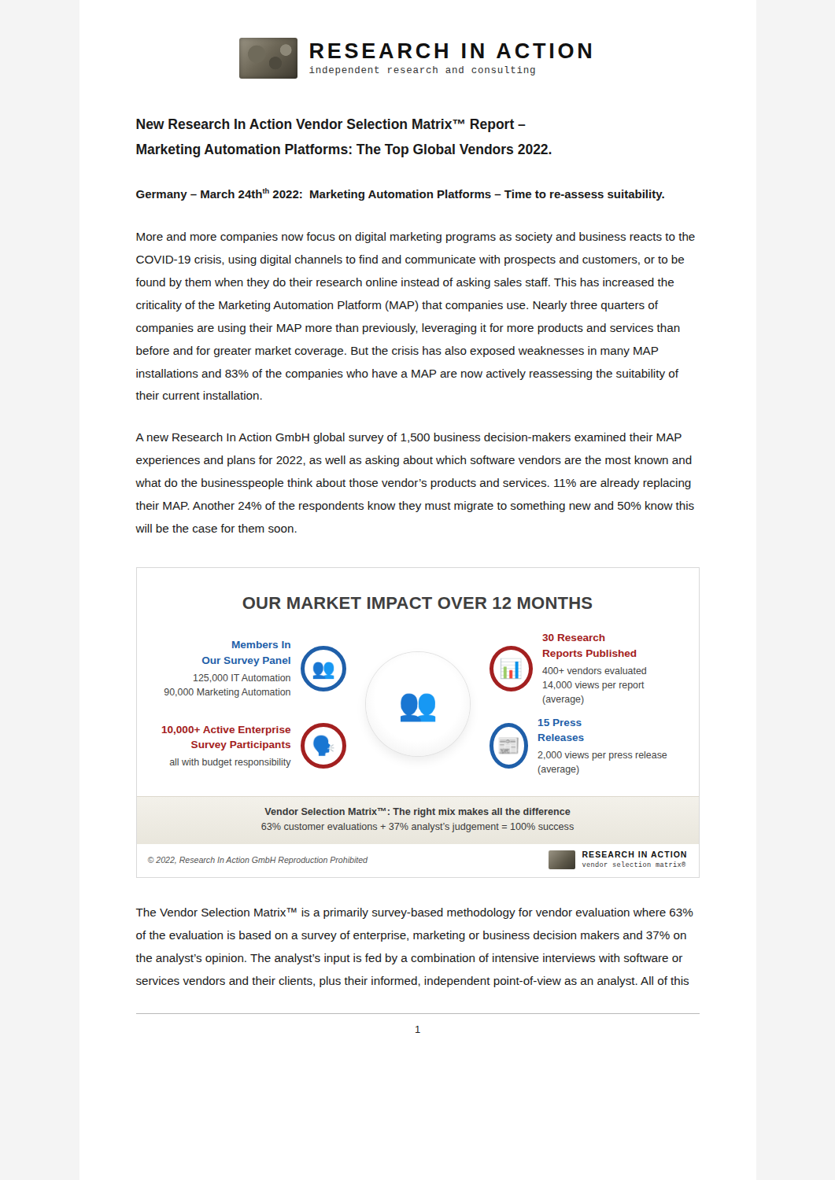RESEARCH IN ACTION
independent research and consulting
New Research In Action Vendor Selection Matrix™ Report – Marketing Automation Platforms: The Top Global Vendors 2022.
Germany – March 24thth 2022: Marketing Automation Platforms – Time to re-assess suitability.
More and more companies now focus on digital marketing programs as society and business reacts to the COVID-19 crisis, using digital channels to find and communicate with prospects and customers, or to be found by them when they do their research online instead of asking sales staff. This has increased the criticality of the Marketing Automation Platform (MAP) that companies use. Nearly three quarters of companies are using their MAP more than previously, leveraging it for more products and services than before and for greater market coverage. But the crisis has also exposed weaknesses in many MAP installations and 83% of the companies who have a MAP are now actively reassessing the suitability of their current installation.
A new Research In Action GmbH global survey of 1,500 business decision-makers examined their MAP experiences and plans for 2022, as well as asking about which software vendors are the most known and what do the businesspeople think about those vendor’s products and services. 11% are already replacing their MAP. Another 24% of the respondents know they must migrate to something new and 50% know this will be the case for them soon.
OUR MARKET IMPACT OVER 12 MONTHS
Members In
Our Survey Panel
125,000 IT Automation
90,000 Marketing Automation
👥
👥
📊
30 Research
Reports Published
400+ vendors evaluated
14,000 views per report (average)
10,000+ Active Enterprise
Survey Participants
all with budget responsibility
🗣️
📰
15 Press
Releases
2,000 views per press release (average)
Vendor Selection Matrix™: The right mix makes all the difference
63% customer evaluations + 37% analyst’s judgement = 100% success
© 2022, Research In Action GmbH Reproduction Prohibited RESEARCH IN ACTION
vendor selection matrix®
The Vendor Selection Matrix™ is a primarily survey-based methodology for vendor evaluation where 63% of the evaluation is based on a survey of enterprise, marketing or business decision makers and 37% on the analyst’s opinion. The analyst’s input is fed by a combination of intensive interviews with software or services vendors and their clients, plus their informed, independent point-of-view as an analyst. All of this
1